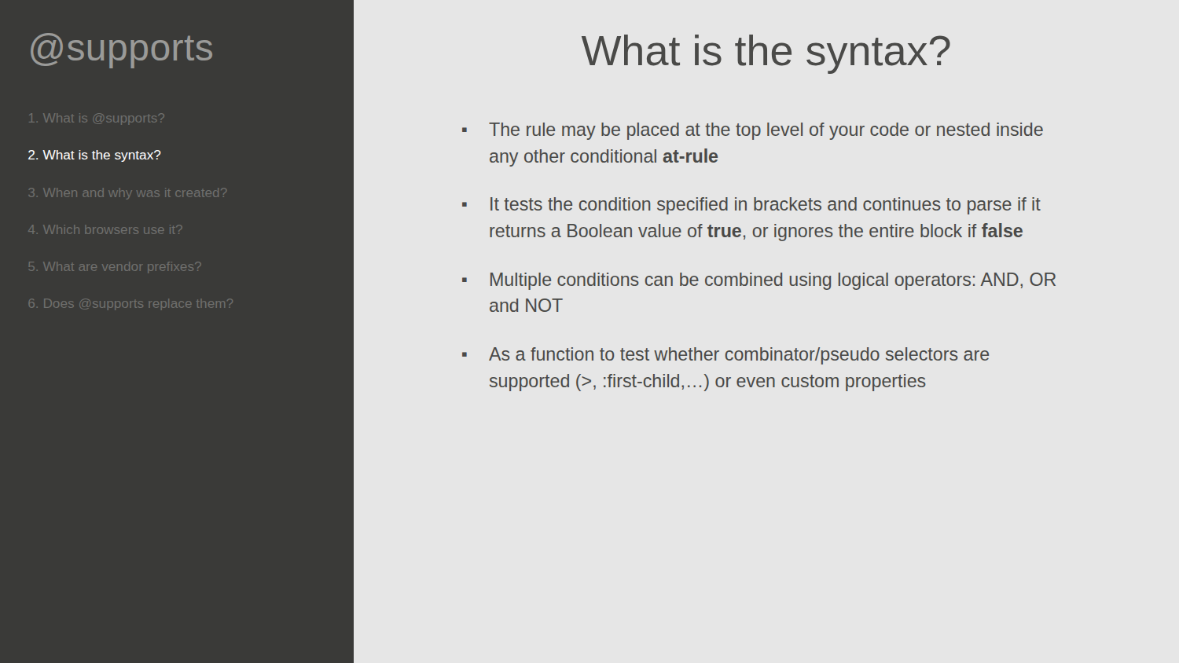@supports
What is @supports?
What is the syntax?
When and why was it created?
Which browsers use it?
What are vendor prefixes?
Does @supports replace them?
What is the syntax?
The rule may be placed at the top level of your code or nested inside any other conditional at-rule
It tests the condition specified in brackets and continues to parse if it returns a Boolean value of true, or ignores the entire block if false
Multiple conditions can be combined using logical operators: AND, OR and NOT
As a function to test whether combinator/pseudo selectors are supported (>, :first-child,…) or even custom properties